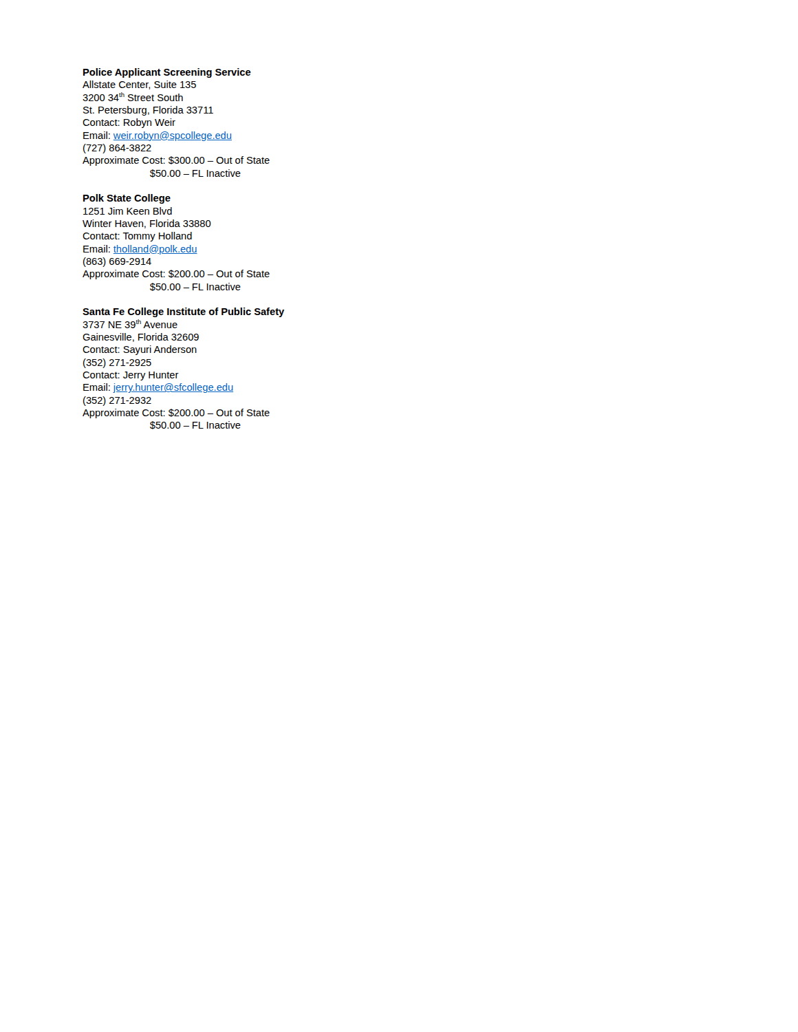Police Applicant Screening Service
Allstate Center, Suite 135
3200 34th Street South
St. Petersburg, Florida 33711
Contact: Robyn Weir
Email: weir.robyn@spcollege.edu
(727) 864-3822
Approximate Cost: $300.00 – Out of State
$50.00 – FL Inactive
Polk State College
1251 Jim Keen Blvd
Winter Haven, Florida 33880
Contact: Tommy Holland
Email: tholland@polk.edu
(863) 669-2914
Approximate Cost: $200.00 – Out of State
$50.00 – FL Inactive
Santa Fe College Institute of Public Safety
3737 NE 39th Avenue
Gainesville, Florida 32609
Contact: Sayuri Anderson
(352) 271-2925
Contact: Jerry Hunter
Email: jerry.hunter@sfcollege.edu
(352) 271-2932
Approximate Cost: $200.00 – Out of State
$50.00 – FL Inactive